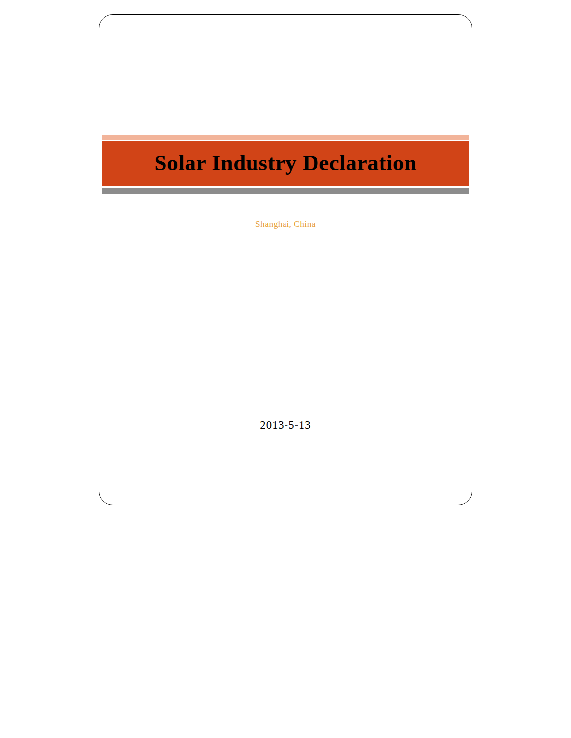Solar Industry Declaration
Shanghai, China
2013-5-13